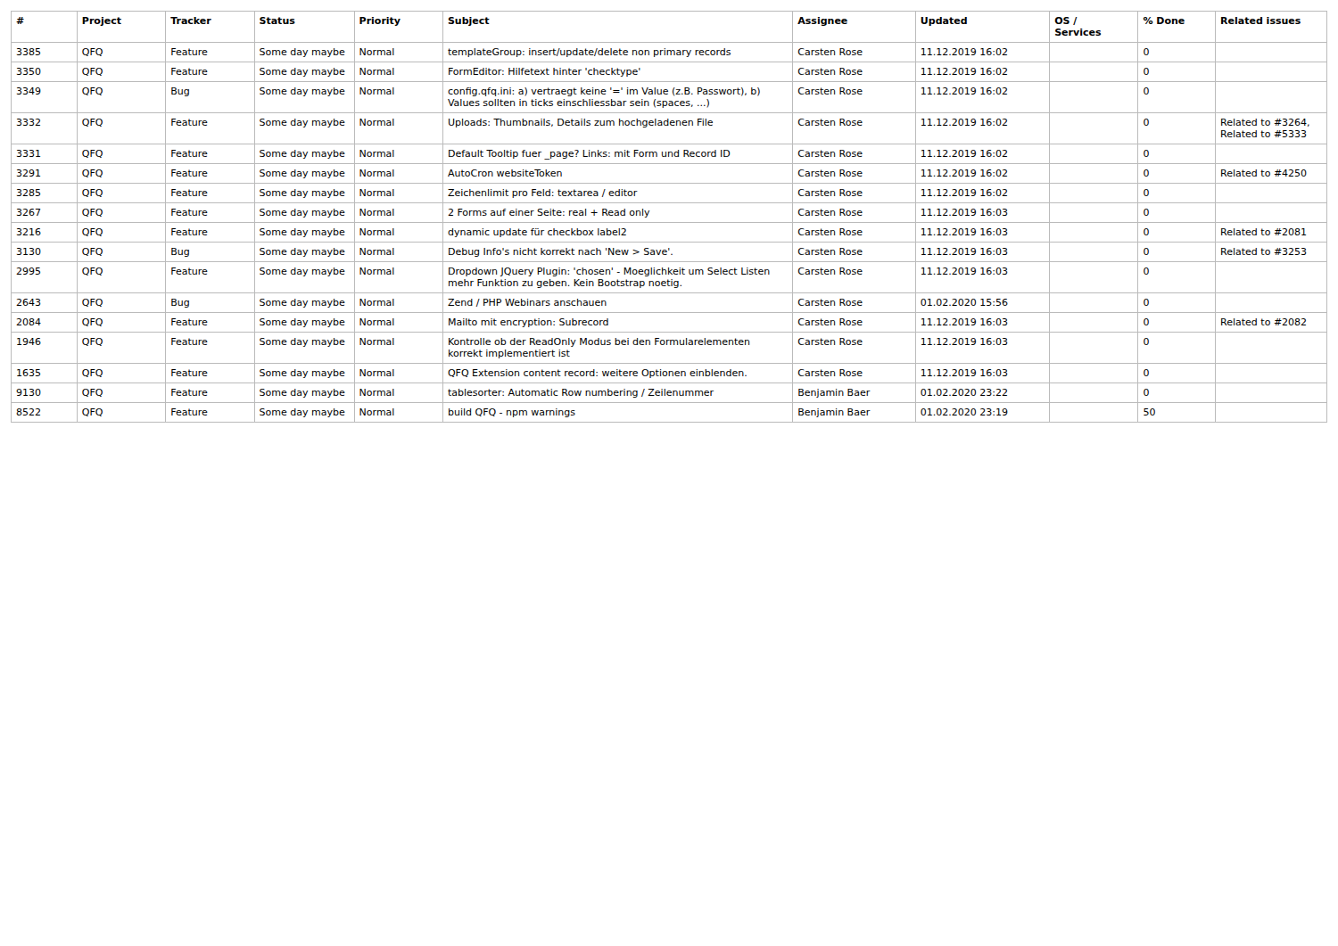| # | Project | Tracker | Status | Priority | Subject | Assignee | Updated | OS / Services | % Done | Related issues |
| --- | --- | --- | --- | --- | --- | --- | --- | --- | --- | --- |
| 3385 | QFQ | Feature | Some day maybe | Normal | templateGroup: insert/update/delete non primary records | Carsten Rose | 11.12.2019 16:02 | | 0 | |
| 3350 | QFQ | Feature | Some day maybe | Normal | FormEditor: Hilfetext hinter 'checktype' | Carsten Rose | 11.12.2019 16:02 | | 0 | |
| 3349 | QFQ | Bug | Some day maybe | Normal | config.qfq.ini: a) vertraegt keine '=' im Value (z.B. Passwort), b) Values sollten in ticks einschliessbar sein (spaces, ...) | Carsten Rose | 11.12.2019 16:02 | | 0 | |
| 3332 | QFQ | Feature | Some day maybe | Normal | Uploads: Thumbnails, Details zum hochgeladenen File | Carsten Rose | 11.12.2019 16:02 | | 0 | Related to #3264, Related to #5333 |
| 3331 | QFQ | Feature | Some day maybe | Normal | Default Tooltip fuer _page? Links: mit Form und Record ID | Carsten Rose | 11.12.2019 16:02 | | 0 | |
| 3291 | QFQ | Feature | Some day maybe | Normal | AutoCron websiteToken | Carsten Rose | 11.12.2019 16:02 | | 0 | Related to #4250 |
| 3285 | QFQ | Feature | Some day maybe | Normal | Zeichenlimit pro Feld: textarea / editor | Carsten Rose | 11.12.2019 16:02 | | 0 | |
| 3267 | QFQ | Feature | Some day maybe | Normal | 2 Forms auf einer Seite: real + Read only | Carsten Rose | 11.12.2019 16:03 | | 0 | |
| 3216 | QFQ | Feature | Some day maybe | Normal | dynamic update für checkbox label2 | Carsten Rose | 11.12.2019 16:03 | | 0 | Related to #2081 |
| 3130 | QFQ | Bug | Some day maybe | Normal | Debug Info's nicht korrekt nach 'New > Save'. | Carsten Rose | 11.12.2019 16:03 | | 0 | Related to #3253 |
| 2995 | QFQ | Feature | Some day maybe | Normal | Dropdown JQuery Plugin: 'chosen' - Moeglichkeit um Select Listen mehr Funktion zu geben. Kein Bootstrap noetig. | Carsten Rose | 11.12.2019 16:03 | | 0 | |
| 2643 | QFQ | Bug | Some day maybe | Normal | Zend / PHP Webinars anschauen | Carsten Rose | 01.02.2020 15:56 | | 0 | |
| 2084 | QFQ | Feature | Some day maybe | Normal | Mailto mit encryption: Subrecord | Carsten Rose | 11.12.2019 16:03 | | 0 | Related to #2082 |
| 1946 | QFQ | Feature | Some day maybe | Normal | Kontrolle ob der ReadOnly Modus bei den Formularelementen korrekt implementiert ist | Carsten Rose | 11.12.2019 16:03 | | 0 | |
| 1635 | QFQ | Feature | Some day maybe | Normal | QFQ Extension content record: weitere Optionen einblenden. | Carsten Rose | 11.12.2019 16:03 | | 0 | |
| 9130 | QFQ | Feature | Some day maybe | Normal | tablesorter: Automatic Row numbering / Zeilenummer | Benjamin Baer | 01.02.2020 23:22 | | 0 | |
| 8522 | QFQ | Feature | Some day maybe | Normal | build QFQ - npm warnings | Benjamin Baer | 01.02.2020 23:19 | | 50 | |